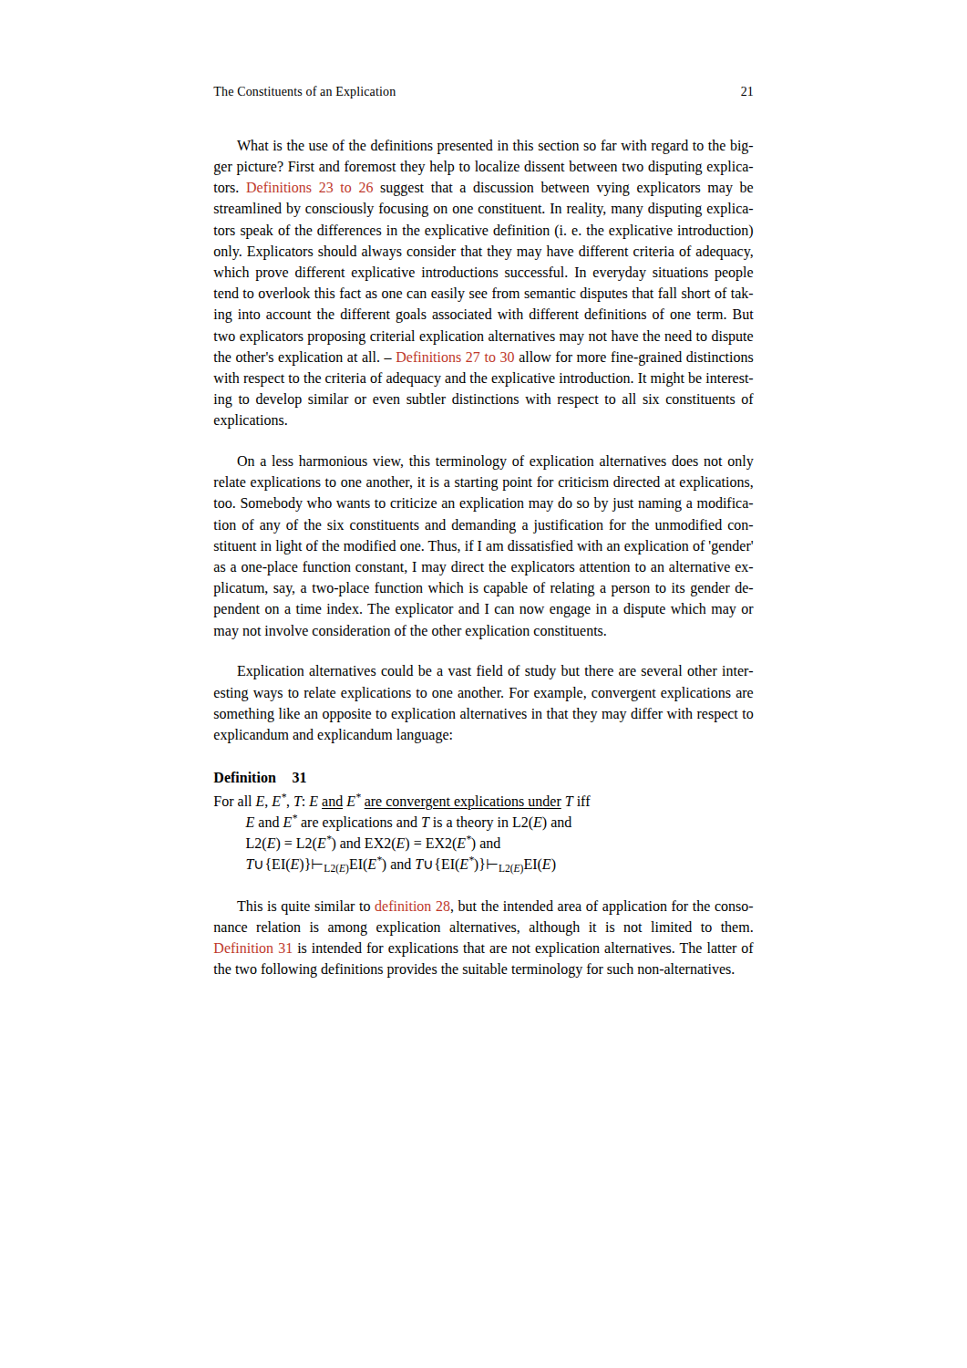The Constituents of an Explication 21
What is the use of the definitions presented in this section so far with regard to the bigger picture? First and foremost they help to localize dissent between two disputing explicators. Definitions 23 to 26 suggest that a discussion between vying explicators may be streamlined by consciously focusing on one constituent. In reality, many disputing explicators speak of the differences in the explicative definition (i. e. the explicative introduction) only. Explicators should always consider that they may have different criteria of adequacy, which prove different explicative introductions successful. In everyday situations people tend to overlook this fact as one can easily see from semantic disputes that fall short of taking into account the different goals associated with different definitions of one term. But two explicators proposing criterial explication alternatives may not have the need to dispute the other's explication at all. – Definitions 27 to 30 allow for more fine-grained distinctions with respect to the criteria of adequacy and the explicative introduction. It might be interesting to develop similar or even subtler distinctions with respect to all six constituents of explications.
On a less harmonious view, this terminology of explication alternatives does not only relate explications to one another, it is a starting point for criticism directed at explications, too. Somebody who wants to criticize an explication may do so by just naming a modification of any of the six constituents and demanding a justification for the unmodified constituent in light of the modified one. Thus, if I am dissatisfied with an explication of 'gender' as a one-place function constant, I may direct the explicators attention to an alternative explicatum, say, a two-place function which is capable of relating a person to its gender dependent on a time index. The explicator and I can now engage in a dispute which may or may not involve consideration of the other explication constituents.
Explication alternatives could be a vast field of study but there are several other interesting ways to relate explications to one another. For example, convergent explications are something like an opposite to explication alternatives in that they may differ with respect to explicandum and explicandum language:
Definition31
For all E, E*, T: E and E* are convergent explications under T iff E and E* are explications and T is a theory in L2(E) and L2(E) = L2(E*) and EX2(E) = EX2(E*) and T∪{EI(E)}⊢L2(E) EI(E*) and T∪{EI(E*)}⊢L2(E) EI(E)
This is quite similar to definition 28, but the intended area of application for the consonance relation is among explication alternatives, although it is not limited to them. Definition 31 is intended for explications that are not explication alternatives. The latter of the two following definitions provides the suitable terminology for such non-alternatives.